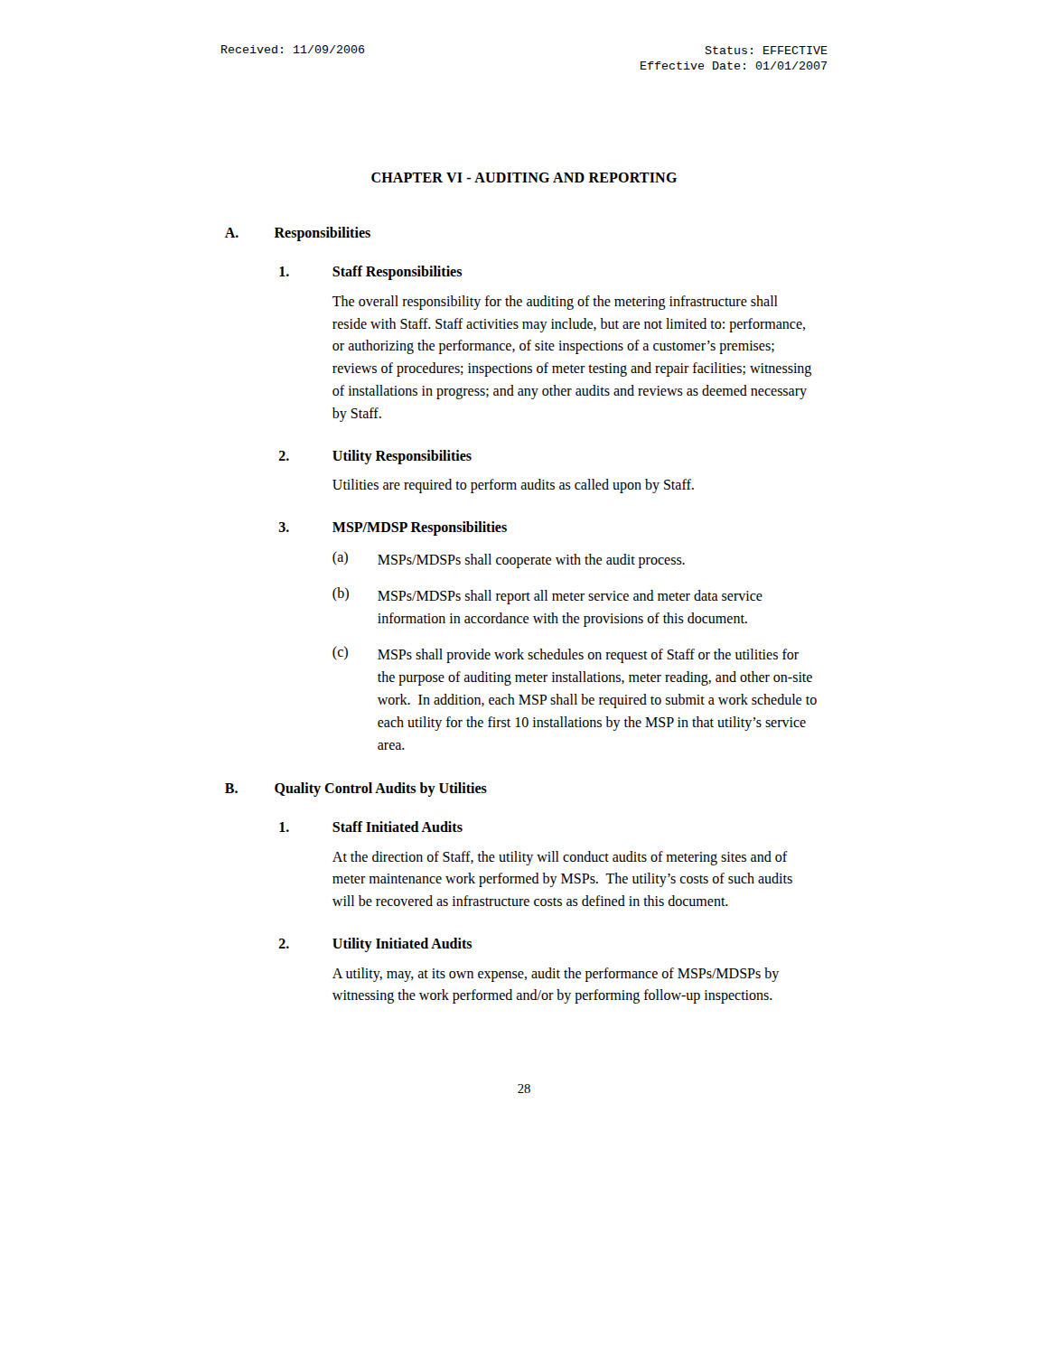Received: 11/09/2006
Status: EFFECTIVE
Effective Date: 01/01/2007
CHAPTER VI - AUDITING AND REPORTING
A.
Responsibilities
1.
Staff Responsibilities
The overall responsibility for the auditing of the metering infrastructure shall reside with Staff. Staff activities may include, but are not limited to: performance, or authorizing the performance, of site inspections of a customer’s premises; reviews of procedures; inspections of meter testing and repair facilities; witnessing of installations in progress; and any other audits and reviews as deemed necessary by Staff.
2.
Utility Responsibilities
Utilities are required to perform audits as called upon by Staff.
3.
MSP/MDSP Responsibilities
(a)
MSPs/MDSPs shall cooperate with the audit process.
(b)
MSPs/MDSPs shall report all meter service and meter data service information in accordance with the provisions of this document.
(c)
MSPs shall provide work schedules on request of Staff or the utilities for the purpose of auditing meter installations, meter reading, and other on-site work. In addition, each MSP shall be required to submit a work schedule to each utility for the first 10 installations by the MSP in that utility’s service area.
B.
Quality Control Audits by Utilities
1.
Staff Initiated Audits
At the direction of Staff, the utility will conduct audits of metering sites and of meter maintenance work performed by MSPs. The utility’s costs of such audits will be recovered as infrastructure costs as defined in this document.
2.
Utility Initiated Audits
A utility, may, at its own expense, audit the performance of MSPs/MDSPs by witnessing the work performed and/or by performing follow-up inspections.
28